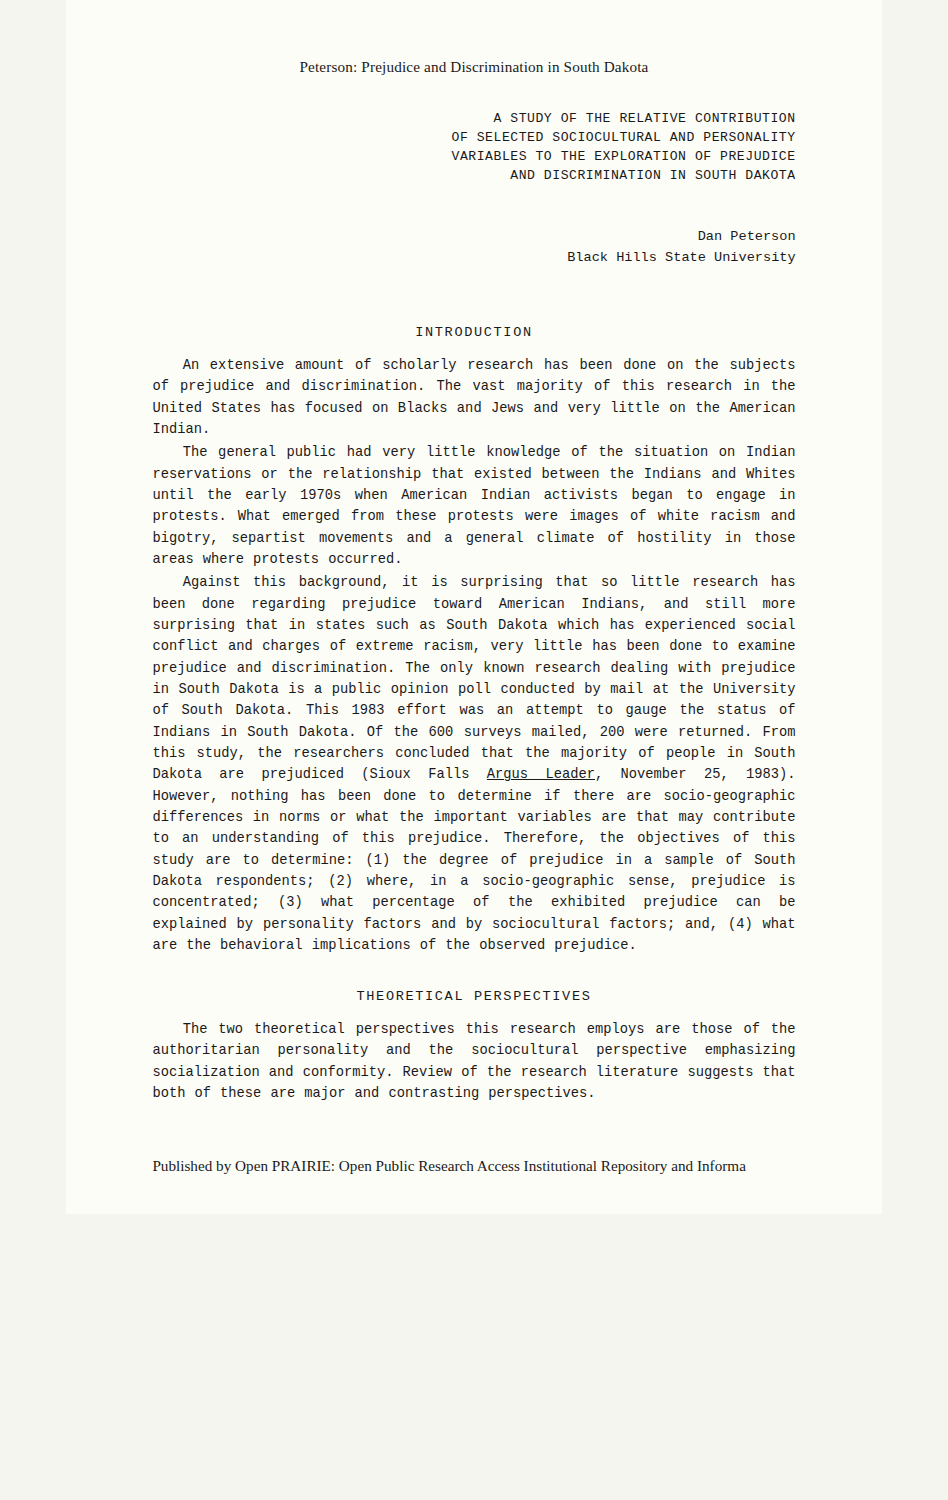Peterson: Prejudice and Discrimination in South Dakota
A Study of the Relative Contribution
of Selected Sociocultural and Personality
Variables to the Exploration of Prejudice
and Discrimination in South Dakota
Dan Peterson
Black Hills State University
Introduction
An extensive amount of scholarly research has been done on the subjects of prejudice and discrimination. The vast majority of this research in the United States has focused on Blacks and Jews and very little on the American Indian.
The general public had very little knowledge of the situation on Indian reservations or the relationship that existed between the Indians and Whites until the early 1970s when American Indian activists began to engage in protests. What emerged from these protests were images of white racism and bigotry, separtist movements and a general climate of hostility in those areas where protests occurred.
Against this background, it is surprising that so little research has been done regarding prejudice toward American Indians, and still more surprising that in states such as South Dakota which has experienced social conflict and charges of extreme racism, very little has been done to examine prejudice and discrimination. The only known research dealing with prejudice in South Dakota is a public opinion poll conducted by mail at the University of South Dakota. This 1983 effort was an attempt to gauge the status of Indians in South Dakota. Of the 600 surveys mailed, 200 were returned. From this study, the researchers concluded that the majority of people in South Dakota are prejudiced (Sioux Falls Argus Leader, November 25, 1983). However, nothing has been done to determine if there are socio-geographic differences in norms or what the important variables are that may contribute to an understanding of this prejudice. Therefore, the objectives of this study are to determine: (1) the degree of prejudice in a sample of South Dakota respondents; (2) where, in a socio-geographic sense, prejudice is concentrated; (3) what percentage of the exhibited prejudice can be explained by personality factors and by sociocultural factors; and, (4) what are the behavioral implications of the observed prejudice.
Theoretical Perspectives
The two theoretical perspectives this research employs are those of the authoritarian personality and the sociocultural perspective emphasizing socialization and conformity. Review of the research literature suggests that both of these are major and contrasting perspectives.
Published by Open PRAIRIE: Open Public Research Access Institutional Repository and Informa